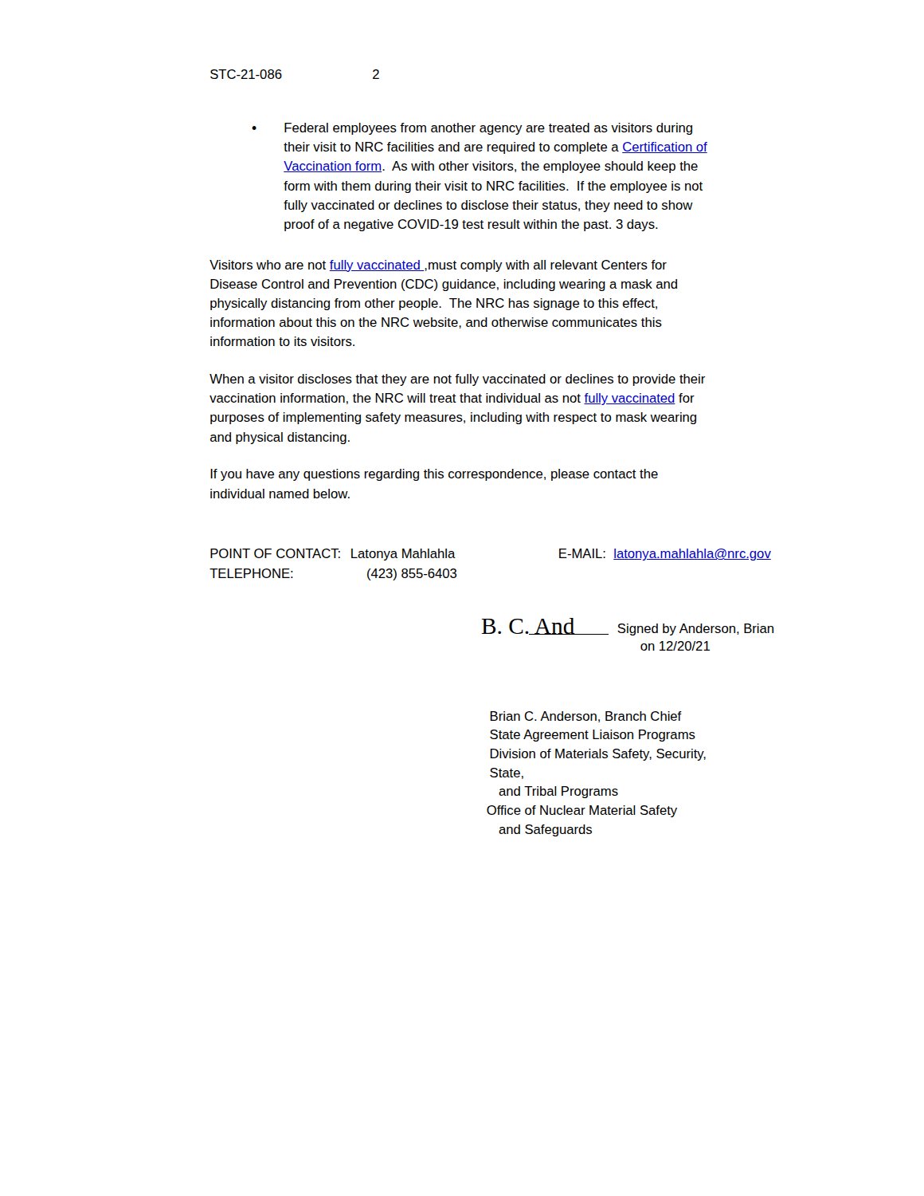STC-21-086
2
Federal employees from another agency are treated as visitors during their visit to NRC facilities and are required to complete a Certification of Vaccination form. As with other visitors, the employee should keep the form with them during their visit to NRC facilities. If the employee is not fully vaccinated or declines to disclose their status, they need to show proof of a negative COVID-19 test result within the past. 3 days.
Visitors who are not fully vaccinated ,must comply with all relevant Centers for Disease Control and Prevention (CDC) guidance, including wearing a mask and physically distancing from other people. The NRC has signage to this effect, information about this on the NRC website, and otherwise communicates this information to its visitors.
When a visitor discloses that they are not fully vaccinated or declines to provide their vaccination information, the NRC will treat that individual as not fully vaccinated for purposes of implementing safety measures, including with respect to mask wearing and physical distancing.
If you have any questions regarding this correspondence, please contact the individual named below.
POINT OF CONTACT: Latonya Mahlahla E-MAIL: latonya.mahlahla@nrc.gov
TELEPHONE: (423) 855-6403
B. C. And Signed by Anderson, Brianon 12/20/21
Brian C. Anderson, Branch Chief State Agreement Liaison Programs Division of Materials Safety, Security, State, and Tribal Programs Office of Nuclear Material Safety and Safeguards